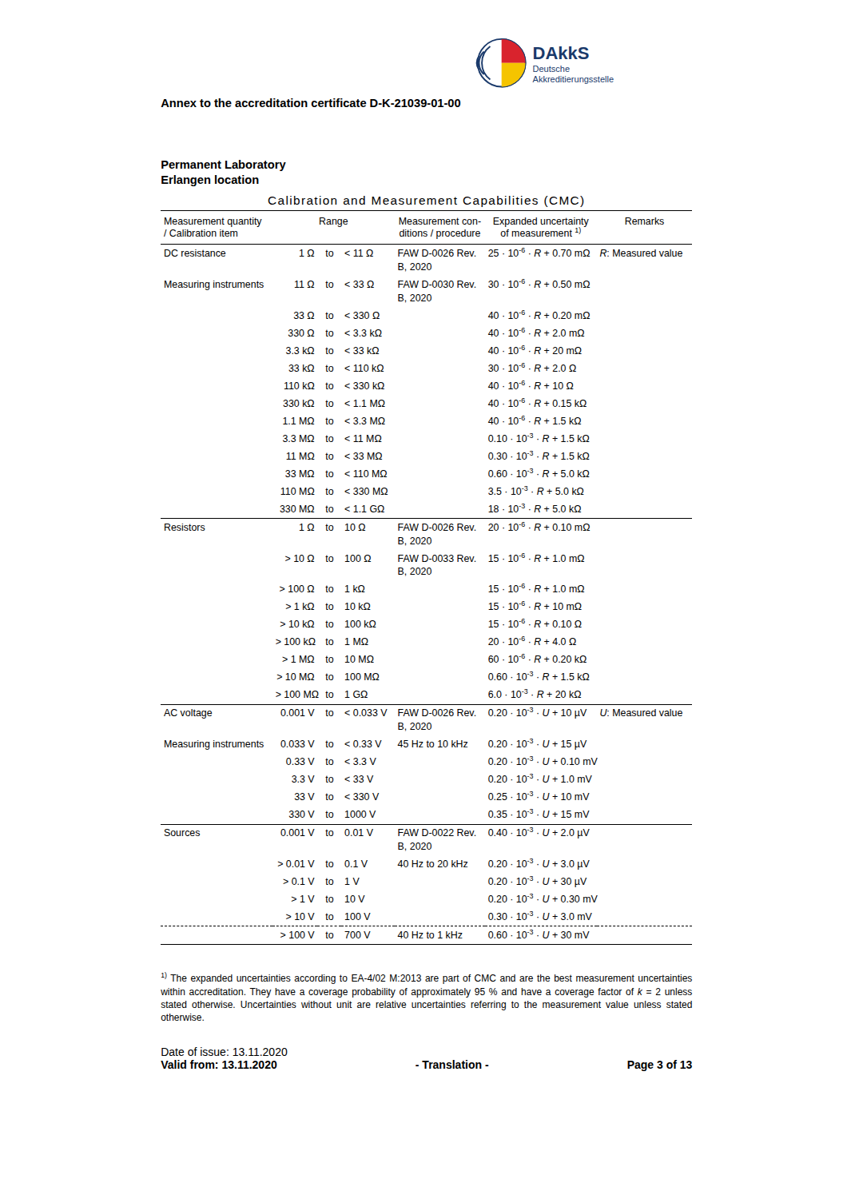DAkkS Deutsche Akkreditierungsstelle
Annex to the accreditation certificate D-K-21039-01-00
Permanent Laboratory
Erlangen location
Calibration and Measurement Capabilities (CMC)
| Measurement quantity / Calibration item | Range | Measurement con- ditions / procedure | Expanded uncertainty of measurement 1) | Remarks |
| --- | --- | --- | --- | --- |
| DC resistance | 1 Ω | to | < 11 Ω | FAW D-0026 Rev. B, 2020 | 25 · 10 -6 · R + 0.70 mΩ | R : Measured value |
| Measuring instruments | 11 Ω | to | < 33 Ω | FAW D-0030 Rev. B, 2020 | 30 · 10 -6 · R + 0.50 mΩ | |
| | 33 Ω | to | < 330 Ω | | 40 · 10 -6 · R + 0.20 mΩ | |
| | 330 Ω | to | < 3.3 kΩ | | 40 · 10 -6 · R + 2.0 mΩ | |
| | 3.3 kΩ | to | < 33 kΩ | | 40 · 10 -6 · R + 20 mΩ | |
| | 33 kΩ | to | < 110 kΩ | | 30 · 10 -6 · R + 2.0 Ω | |
| | 110 kΩ | to | < 330 kΩ | | 40 · 10 -6 · R + 10 Ω | |
| | 330 kΩ | to | < 1.1 MΩ | | 40 · 10 -6 · R + 0.15 kΩ | |
| | 1.1 MΩ | to | < 3.3 MΩ | | 40 · 10 -6 · R + 1.5 kΩ | |
| | 3.3 MΩ | to | < 11 MΩ | | 0.10 · 10 -3 · R + 1.5 kΩ | |
| | 11 MΩ | to | < 33 MΩ | | 0.30 · 10 -3 · R + 1.5 kΩ | |
| | 33 MΩ | to | < 110 MΩ | | 0.60 · 10 -3 · R + 5.0 kΩ | |
| | 110 MΩ | to | < 330 MΩ | | 3.5 · 10 -3 · R + 5.0 kΩ | |
| | 330 MΩ | to | < 1.1 GΩ | | 18 · 10 -3 · R + 5.0 kΩ | |
| Resistors | 1 Ω | to | 10 Ω | FAW D-0026 Rev. B, 2020 | 20 · 10 -6 · R + 0.10 mΩ | |
| | > 10 Ω | to | 100 Ω | FAW D-0033 Rev. B, 2020 | 15 · 10 -6 · R + 1.0 mΩ | |
| | > 100 Ω | to | 1 kΩ | | 15 · 10 -6 · R + 1.0 mΩ | |
| | > 1 kΩ | to | 10 kΩ | | 15 · 10 -6 · R + 10 mΩ | |
| | > 10 kΩ | to | 100 kΩ | | 15 · 10 -6 · R + 0.10 Ω | |
| | > 100 kΩ | to | 1 MΩ | | 20 · 10 -6 · R + 4.0 Ω | |
| | > 1 MΩ | to | 10 MΩ | | 60 · 10 -6 · R + 0.20 kΩ | |
| | > 10 MΩ | to | 100 MΩ | | 0.60 · 10 -3 · R + 1.5 kΩ | |
| | > 100 MΩ | to | 1 GΩ | | 6.0 · 10 -3 · R + 20 kΩ | |
| AC voltage | 0.001 V | to | < 0.033 V | FAW D-0026 Rev. B, 2020 | 0.20 · 10 -3 · U + 10 µV | U : Measured value |
| Measuring instruments | 0.033 V | to | < 0.33 V | 45 Hz to 10 kHz | 0.20 · 10 -3 · U + 15 µV | |
| | 0.33 V | to | < 3.3 V | | 0.20 · 10 -3 · U + 0.10 mV | |
| | 3.3 V | to | < 33 V | | 0.20 · 10 -3 · U + 1.0 mV | |
| | 33 V | to | < 330 V | | 0.25 · 10 -3 · U + 10 mV | |
| | 330 V | to | 1000 V | | 0.35 · 10 -3 · U + 15 mV | |
| Sources | 0.001 V | to | 0.01 V | FAW D-0022 Rev. B, 2020 | 0.40 · 10 -3 · U + 2.0 µV | |
| | > 0.01 V | to | 0.1 V | 40 Hz to 20 kHz | 0.20 · 10 -3 · U + 3.0 µV | |
| | > 0.1 V | to | 1 V | | 0.20 · 10 -3 · U + 30 µV | |
| | > 1 V | to | 10 V | | 0.20 · 10 -3 · U + 0.30 mV | |
| | > 10 V | to | 100 V | | 0.30 · 10 -3 · U + 3.0 mV | |
| | > 100 V | to | 700 V | 40 Hz to 1 kHz | 0.60 · 10 -3 · U + 30 mV | |
1) The expanded uncertainties according to EA-4/02 M:2013 are part of CMC and are the best measurement uncertainties within accreditation. They have a coverage probability of approximately 95 % and have a coverage factor of k = 2 unless stated otherwise. Uncertainties without unit are relative uncertainties referring to the measurement value unless stated otherwise.
Date of issue: 13.11.2020
Valid from: 13.11.2020
- Translation -
Page 3 of 13